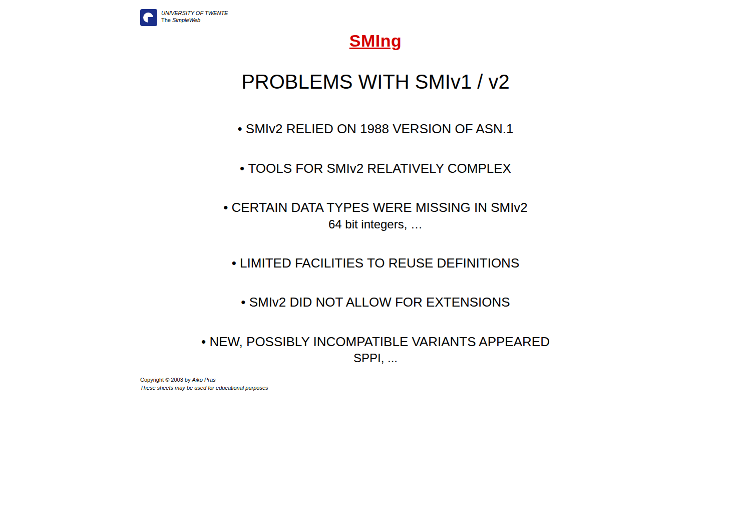UNIVERSITY OF TWENTE
The SimpleWeb
SMIng
PROBLEMS WITH SMIv1 / v2
SMIv2 RELIED ON 1988 VERSION OF ASN.1
TOOLS FOR SMIv2 RELATIVELY COMPLEX
CERTAIN DATA TYPES WERE MISSING IN SMIv2 64 bit integers, …
LIMITED FACILITIES TO REUSE DEFINITIONS
SMIv2 DID NOT ALLOW FOR EXTENSIONS
NEW, POSSIBLY INCOMPATIBLE VARIANTS APPEARED SPPI, ...
Copyright © 2003 by Aiko Pras
These sheets may be used for educational purposes